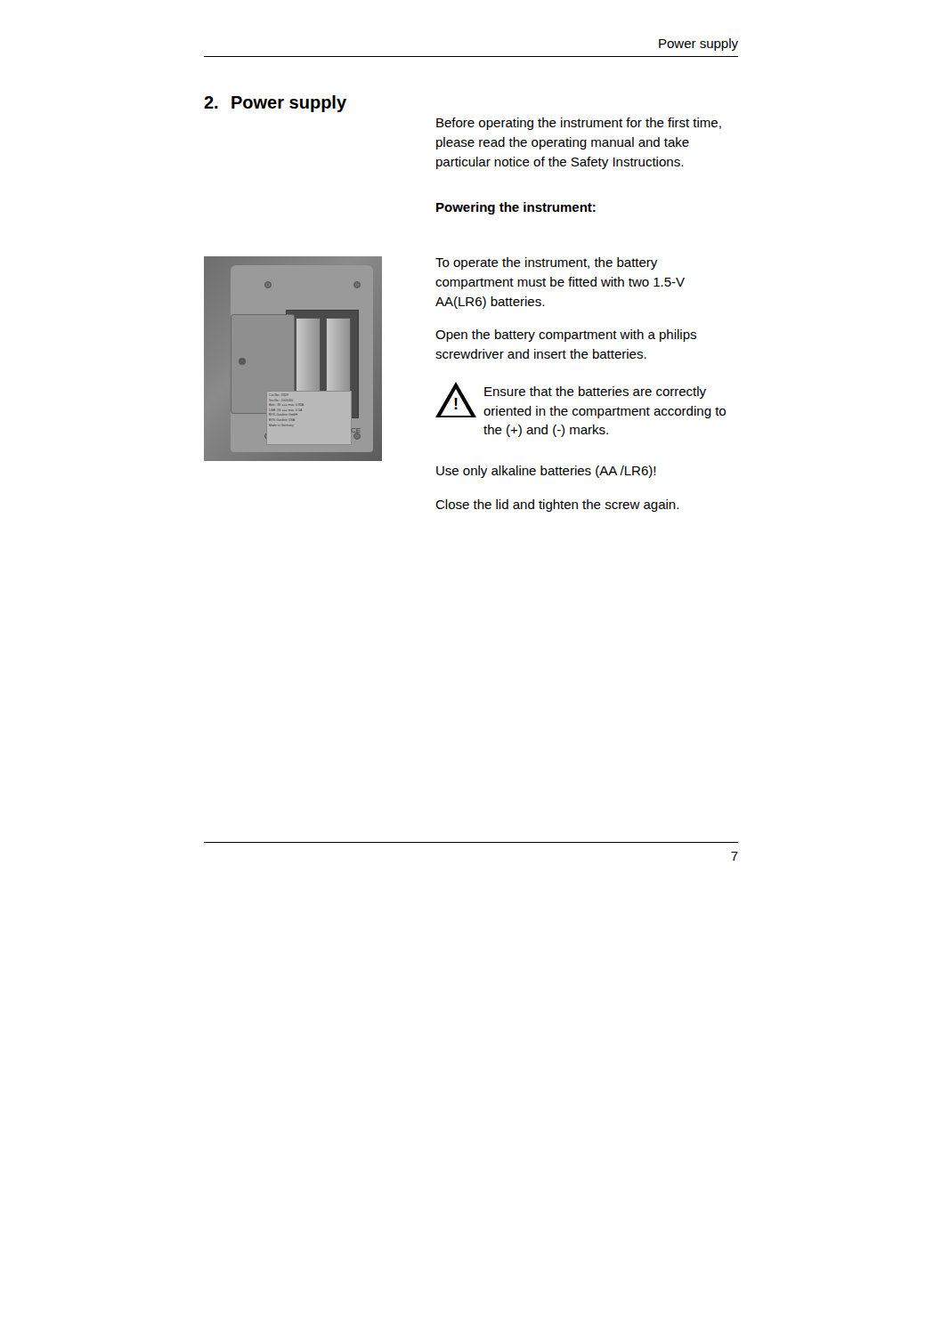Power supply
2.
Power supply
Before operating the instrument for the first time, please read the operating manual and take particular notice of the Safety Instructions.
Powering the instrument:
Cat.No.: 3309
Ser.No.: 1005000
Batt.: 3V === max. 0.85A
USB: 5V === max. 0.5A
BYK-Gardner GmbH
BYK-Gardner USA
Made in Germany
CE
To operate the instrument, the battery compartment must be fitted with two 1.5-V AA(LR6) batteries.
Open the battery compartment with a philips screwdriver and insert the batteries.
!
Ensure that the batteries are correctly oriented in the compartment according to the (+) and (-) marks.
Use only alkaline batteries (AA /LR6)!
Close the lid and tighten the screw again.
7